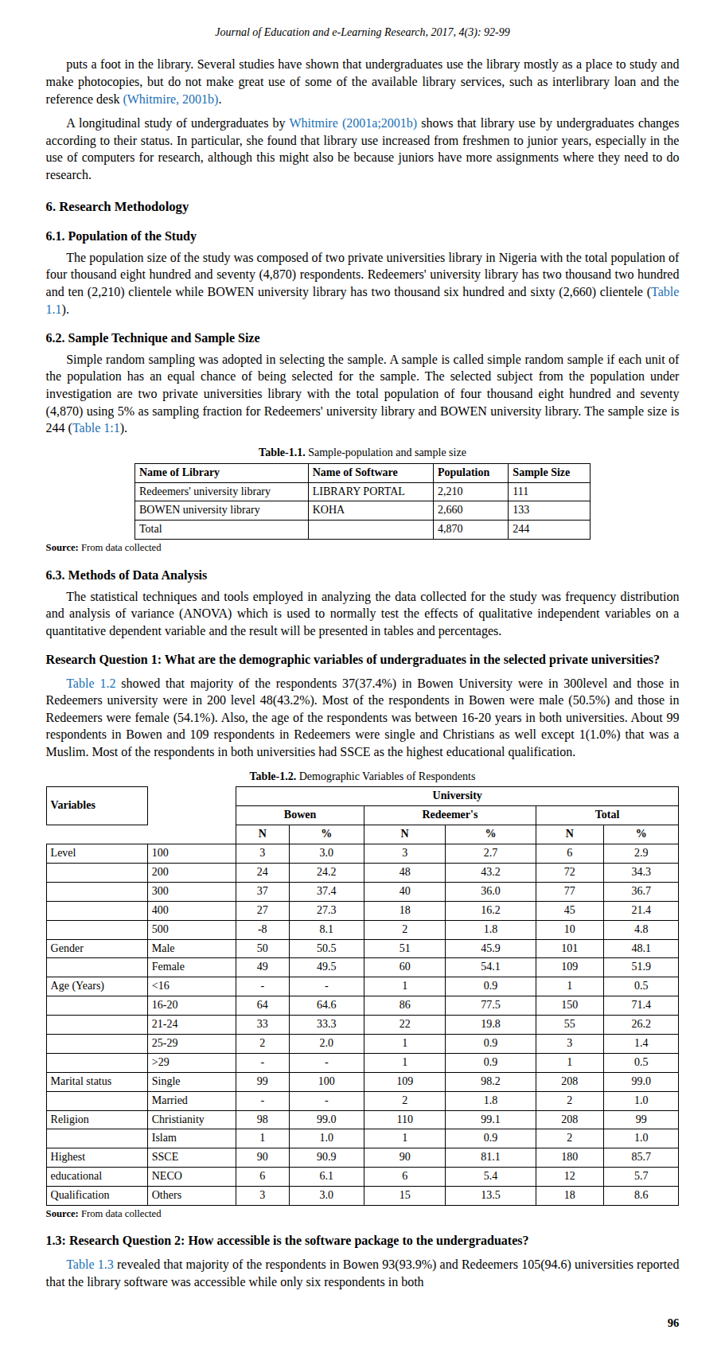Journal of Education and e-Learning Research, 2017, 4(3): 92-99
puts a foot in the library. Several studies have shown that undergraduates use the library mostly as a place to study and make photocopies, but do not make great use of some of the available library services, such as interlibrary loan and the reference desk (Whitmire, 2001b).
A longitudinal study of undergraduates by Whitmire (2001a;2001b) shows that library use by undergraduates changes according to their status. In particular, she found that library use increased from freshmen to junior years, especially in the use of computers for research, although this might also be because juniors have more assignments where they need to do research.
6. Research Methodology
6.1. Population of the Study
The population size of the study was composed of two private universities library in Nigeria with the total population of four thousand eight hundred and seventy (4,870) respondents. Redeemers' university library has two thousand two hundred and ten (2,210) clientele while BOWEN university library has two thousand six hundred and sixty (2,660) clientele (Table 1.1).
6.2. Sample Technique and Sample Size
Simple random sampling was adopted in selecting the sample. A sample is called simple random sample if each unit of the population has an equal chance of being selected for the sample. The selected subject from the population under investigation are two private universities library with the total population of four thousand eight hundred and seventy (4,870) using 5% as sampling fraction for Redeemers' university library and BOWEN university library. The sample size is 244 (Table 1:1).
Table-1.1. Sample-population and sample size
| Name of Library | Name of Software | Population | Sample Size |
| --- | --- | --- | --- |
| Redeemers' university library | LIBRARY PORTAL | 2,210 | 111 |
| BOWEN university library | KOHA | 2,660 | 133 |
| Total | | 4,870 | 244 |
Source: From data collected
6.3. Methods of Data Analysis
The statistical techniques and tools employed in analyzing the data collected for the study was frequency distribution and analysis of variance (ANOVA) which is used to normally test the effects of qualitative independent variables on a quantitative dependent variable and the result will be presented in tables and percentages.
Research Question 1: What are the demographic variables of undergraduates in the selected private universities?
Table 1.2 showed that majority of the respondents 37(37.4%) in Bowen University were in 300level and those in Redeemers university were in 200 level 48(43.2%). Most of the respondents in Bowen were male (50.5%) and those in Redeemers were female (54.1%). Also, the age of the respondents was between 16-20 years in both universities. About 99 respondents in Bowen and 109 respondents in Redeemers were single and Christians as well except 1(1.0%) that was a Muslim. Most of the respondents in both universities had SSCE as the highest educational qualification.
Table-1.2. Demographic Variables of Respondents
| Variables | | University |
| --- | --- | --- |
| Bowen | Redeemer's | Total |
| | | N | % | N | % | N | % |
| Level | 100 | 3 | 3.0 | 3 | 2.7 | 6 | 2.9 |
| | 200 | 24 | 24.2 | 48 | 43.2 | 72 | 34.3 |
| | 300 | 37 | 37.4 | 40 | 36.0 | 77 | 36.7 |
| | 400 | 27 | 27.3 | 18 | 16.2 | 45 | 21.4 |
| | 500 | -8 | 8.1 | 2 | 1.8 | 10 | 4.8 |
| Gender | Male | 50 | 50.5 | 51 | 45.9 | 101 | 48.1 |
| | Female | 49 | 49.5 | 60 | 54.1 | 109 | 51.9 |
| Age (Years) | <16 | - | - | 1 | 0.9 | 1 | 0.5 |
| | 16-20 | 64 | 64.6 | 86 | 77.5 | 150 | 71.4 |
| | 21-24 | 33 | 33.3 | 22 | 19.8 | 55 | 26.2 |
| | 25-29 | 2 | 2.0 | 1 | 0.9 | 3 | 1.4 |
| | >29 | - | - | 1 | 0.9 | 1 | 0.5 |
| Marital status | Single | 99 | 100 | 109 | 98.2 | 208 | 99.0 |
| | Married | - | - | 2 | 1.8 | 2 | 1.0 |
| Religion | Christianity | 98 | 99.0 | 110 | 99.1 | 208 | 99 |
| | Islam | 1 | 1.0 | 1 | 0.9 | 2 | 1.0 |
| Highest | SSCE | 90 | 90.9 | 90 | 81.1 | 180 | 85.7 |
| educational | NECO | 6 | 6.1 | 6 | 5.4 | 12 | 5.7 |
| Qualification | Others | 3 | 3.0 | 15 | 13.5 | 18 | 8.6 |
Source: From data collected
1.3: Research Question 2: How accessible is the software package to the undergraduates?
Table 1.3 revealed that majority of the respondents in Bowen 93(93.9%) and Redeemers 105(94.6) universities reported that the library software was accessible while only six respondents in both
96